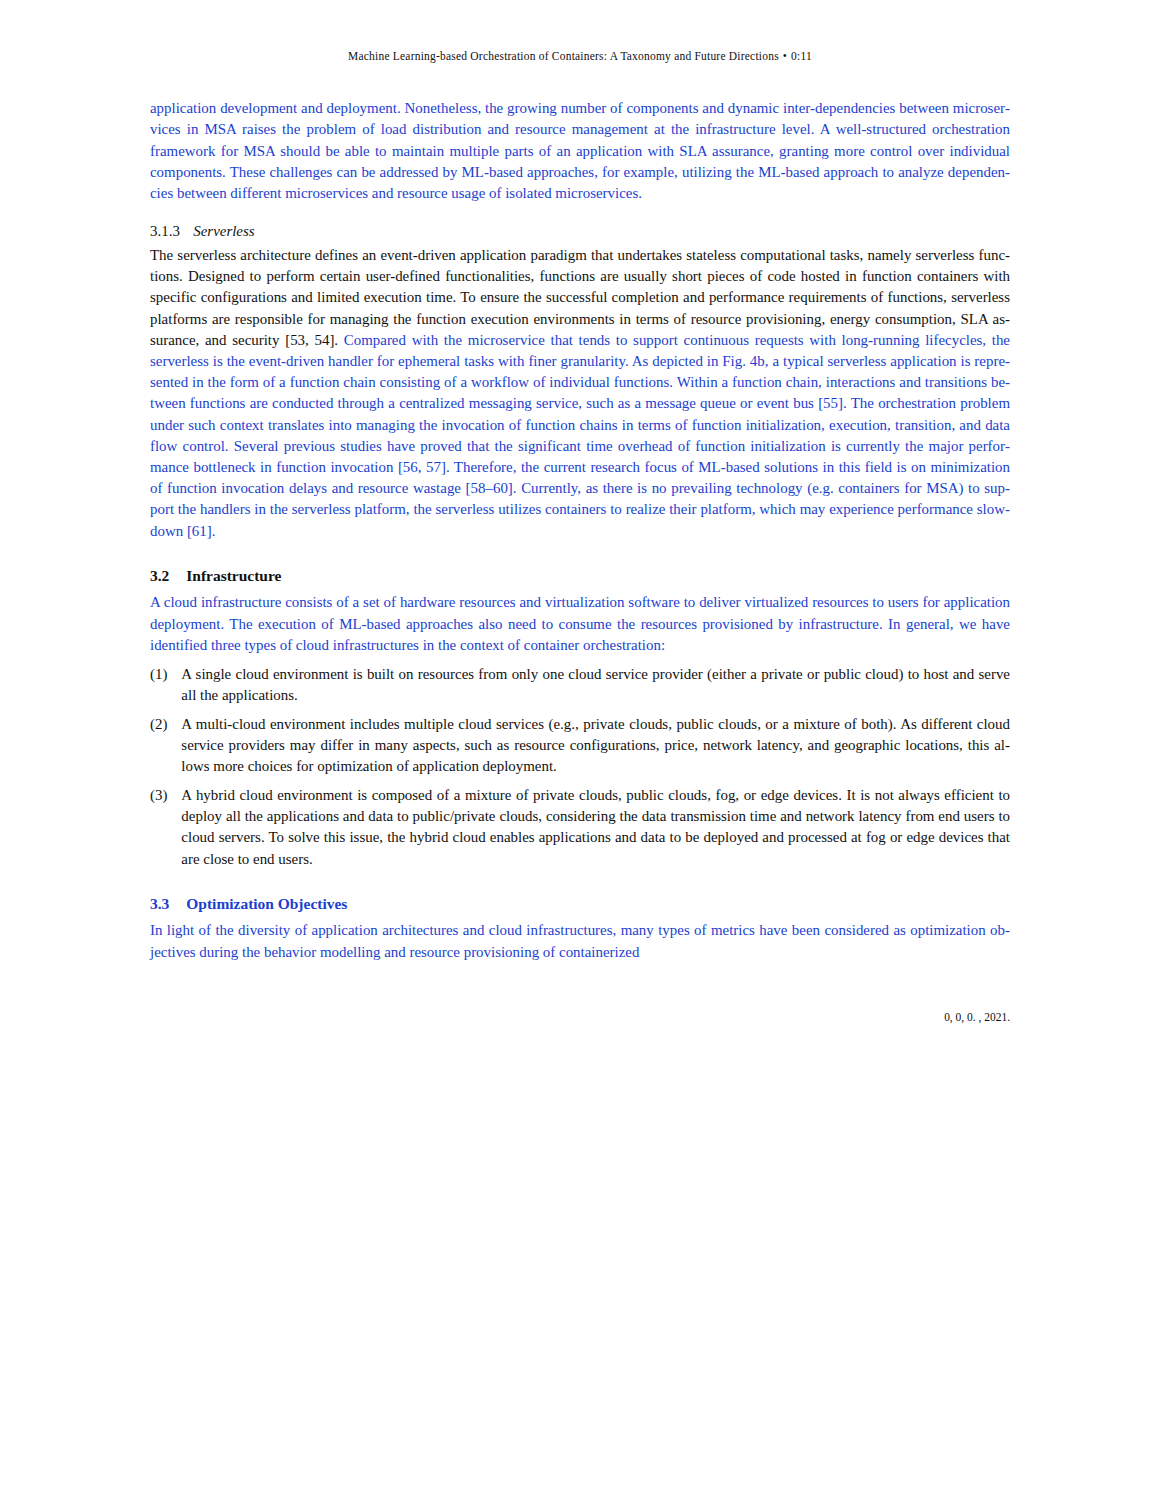Machine Learning-based Orchestration of Containers: A Taxonomy and Future Directions•0:11
application development and deployment. Nonetheless, the growing number of components and dynamic inter-dependencies between microservices in MSA raises the problem of load distribution and resource management at the infrastructure level. A well-structured orchestration framework for MSA should be able to maintain multiple parts of an application with SLA assurance, granting more control over individual components. These challenges can be addressed by ML-based approaches, for example, utilizing the ML-based approach to analyze dependencies between different microservices and resource usage of isolated microservices.
3.1.3 Serverless
The serverless architecture defines an event-driven application paradigm that undertakes stateless computational tasks, namely serverless functions. Designed to perform certain user-defined functionalities, functions are usually short pieces of code hosted in function containers with specific configurations and limited execution time. To ensure the successful completion and performance requirements of functions, serverless platforms are responsible for managing the function execution environments in terms of resource provisioning, energy consumption, SLA assurance, and security [53, 54]. Compared with the microservice that tends to support continuous requests with long-running lifecycles, the serverless is the event-driven handler for ephemeral tasks with finer granularity. As depicted in Fig. 4b, a typical serverless application is represented in the form of a function chain consisting of a workflow of individual functions. Within a function chain, interactions and transitions between functions are conducted through a centralized messaging service, such as a message queue or event bus [55]. The orchestration problem under such context translates into managing the invocation of function chains in terms of function initialization, execution, transition, and data flow control. Several previous studies have proved that the significant time overhead of function initialization is currently the major performance bottleneck in function invocation [56, 57]. Therefore, the current research focus of ML-based solutions in this field is on minimization of function invocation delays and resource wastage [58–60]. Currently, as there is no prevailing technology (e.g. containers for MSA) to support the handlers in the serverless platform, the serverless utilizes containers to realize their platform, which may experience performance slowdown [61].
3.2 Infrastructure
A cloud infrastructure consists of a set of hardware resources and virtualization software to deliver virtualized resources to users for application deployment. The execution of ML-based approaches also need to consume the resources provisioned by infrastructure. In general, we have identified three types of cloud infrastructures in the context of container orchestration:
A single cloud environment is built on resources from only one cloud service provider (either a private or public cloud) to host and serve all the applications.
A multi-cloud environment includes multiple cloud services (e.g., private clouds, public clouds, or a mixture of both). As different cloud service providers may differ in many aspects, such as resource configurations, price, network latency, and geographic locations, this allows more choices for optimization of application deployment.
A hybrid cloud environment is composed of a mixture of private clouds, public clouds, fog, or edge devices. It is not always efficient to deploy all the applications and data to public/private clouds, considering the data transmission time and network latency from end users to cloud servers. To solve this issue, the hybrid cloud enables applications and data to be deployed and processed at fog or edge devices that are close to end users.
3.3 Optimization Objectives
In light of the diversity of application architectures and cloud infrastructures, many types of metrics have been considered as optimization objectives during the behavior modelling and resource provisioning of containerized
0, 0, 0. , 2021.